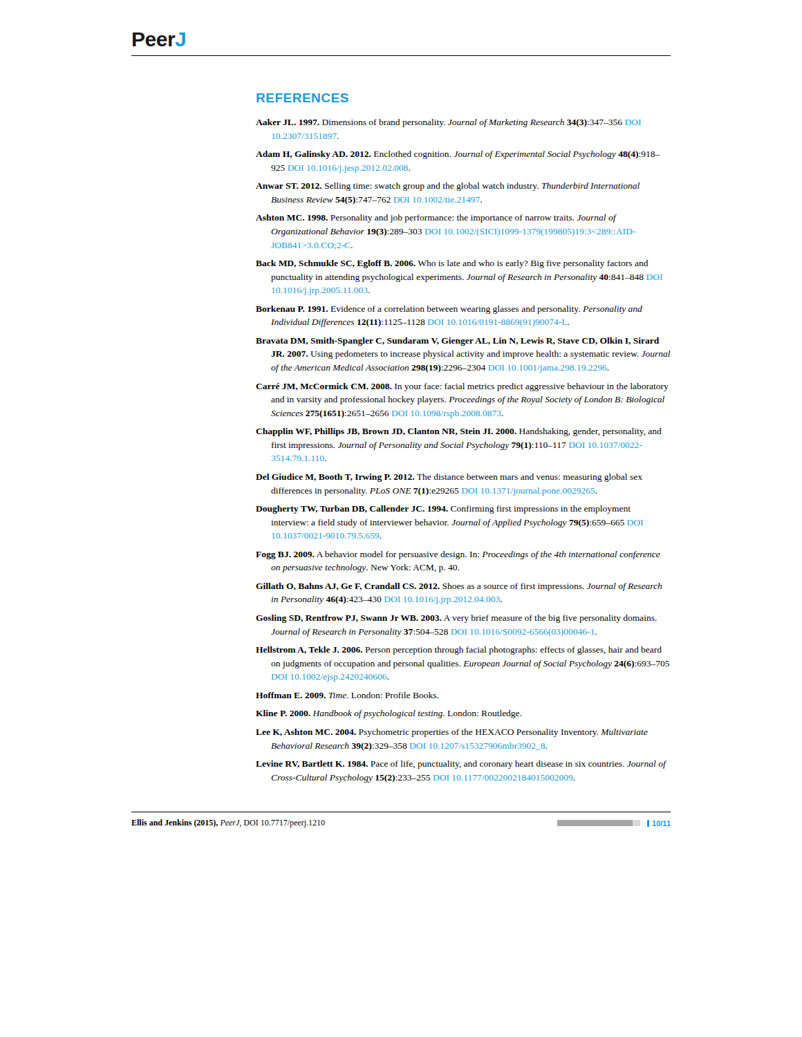PeerJ
REFERENCES
Aaker JL. 1997. Dimensions of brand personality. Journal of Marketing Research 34(3):347–356 DOI 10.2307/3151897.
Adam H, Galinsky AD. 2012. Enclothed cognition. Journal of Experimental Social Psychology 48(4):918–925 DOI 10.1016/j.jesp.2012.02.008.
Anwar ST. 2012. Selling time: swatch group and the global watch industry. Thunderbird International Business Review 54(5):747–762 DOI 10.1002/tie.21497.
Ashton MC. 1998. Personality and job performance: the importance of narrow traits. Journal of Organizational Behavior 19(3):289–303 DOI 10.1002/(SICI)1099-1379(199805)19:3<289::AID-JOB841>3.0.CO;2-C.
Back MD, Schmukle SC, Egloff B. 2006. Who is late and who is early? Big five personality factors and punctuality in attending psychological experiments. Journal of Research in Personality 40:841–848 DOI 10.1016/j.jrp.2005.11.003.
Borkenau P. 1991. Evidence of a correlation between wearing glasses and personality. Personality and Individual Differences 12(11):1125–1128 DOI 10.1016/0191-8869(91)90074-L.
Bravata DM, Smith-Spangler C, Sundaram V, Gienger AL, Lin N, Lewis R, Stave CD, Olkin I, Sirard JR. 2007. Using pedometers to increase physical activity and improve health: a systematic review. Journal of the American Medical Association 298(19):2296–2304 DOI 10.1001/jama.298.19.2296.
Carré JM, McCormick CM. 2008. In your face: facial metrics predict aggressive behaviour in the laboratory and in varsity and professional hockey players. Proceedings of the Royal Society of London B: Biological Sciences 275(1651):2651–2656 DOI 10.1098/rspb.2008.0873.
Chapplin WF, Phillips JB, Brown JD, Clanton NR, Stein JI. 2000. Handshaking, gender, personality, and first impressions. Journal of Personality and Social Psychology 79(1):110–117 DOI 10.1037/0022-3514.79.1.110.
Del Giudice M, Booth T, Irwing P. 2012. The distance between mars and venus: measuring global sex differences in personality. PLoS ONE 7(1):e29265 DOI 10.1371/journal.pone.0029265.
Dougherty TW, Turban DB, Callender JC. 1994. Confirming first impressions in the employment interview: a field study of interviewer behavior. Journal of Applied Psychology 79(5):659–665 DOI 10.1037/0021-9010.79.5.659.
Fogg BJ. 2009. A behavior model for persuasive design. In: Proceedings of the 4th international conference on persuasive technology. New York: ACM, p. 40.
Gillath O, Bahns AJ, Ge F, Crandall CS. 2012. Shoes as a source of first impressions. Journal of Research in Personality 46(4):423–430 DOI 10.1016/j.jrp.2012.04.003.
Gosling SD, Rentfrow PJ, Swann Jr WB. 2003. A very brief measure of the big five personality domains. Journal of Research in Personality 37:504–528 DOI 10.1016/S0092-6566(03)00046-1.
Hellstrom A, Tekle J. 2006. Person perception through facial photographs: effects of glasses, hair and beard on judgments of occupation and personal qualities. European Journal of Social Psychology 24(6):693–705 DOI 10.1002/ejsp.2420240606.
Hoffman E. 2009. Time. London: Profile Books.
Kline P. 2000. Handbook of psychological testing. London: Routledge.
Lee K, Ashton MC. 2004. Psychometric properties of the HEXACO Personality Inventory. Multivariate Behavioral Research 39(2):329–358 DOI 10.1207/s15327906mbr3902_8.
Levine RV, Bartlett K. 1984. Pace of life, punctuality, and coronary heart disease in six countries. Journal of Cross-Cultural Psychology 15(2):233–255 DOI 10.1177/0022002184015002009.
Ellis and Jenkins (2015), PeerJ, DOI 10.7717/peerj.1210
10/11